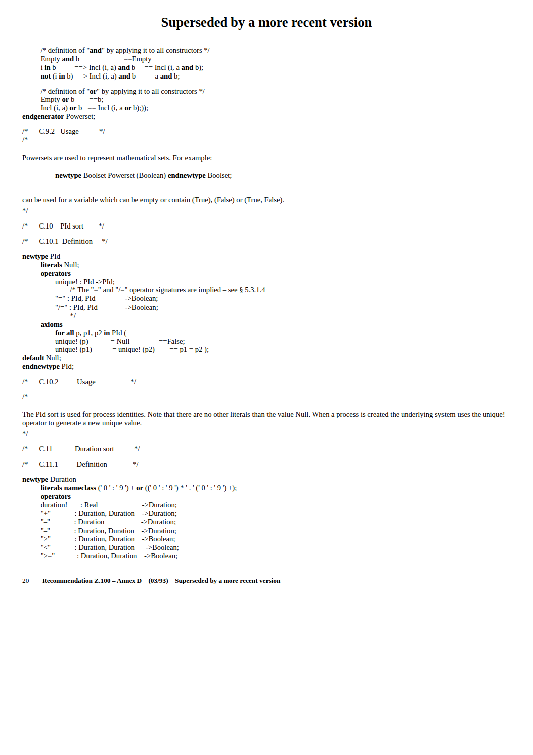Superseded by a more recent version
/* definition of "and" by applying it to all constructors */
Empty and b ==Empty
i in b ==> Incl (i, a) and b == Incl (i, a and b);
not (i in b) ==> Incl (i, a) and b == a and b;
/* definition of "or" by applying it to all constructors */
Empty or b ==b;
Incl (i, a) or b == Incl (i, a or b);));
endgenerator Powerset;
/* C.9.2 Usage */
/*
Powersets are used to represent mathematical sets. For example:
newtype Boolset Powerset (Boolean) endnewtype Boolset;
can be used for a variable which can be empty or contain (True), (False) or (True, False).
*/
/* C.10 PId sort */
/* C.10.1 Definition */
newtype PId
literals Null;
operators
unique! : PId ->PId;
/* The "=" and "/=" operator signatures are implied – see § 5.3.1.4
"=" : PId, PId ->Boolean;
"/=" : PId, PId ->Boolean;
*/
axioms
for all p, p1, p2 in PId (
unique! (p) = Null ==False;
unique! (p1) = unique! (p2) == p1 = p2 );
default Null;
endnewtype PId;
/* C.10.2 Usage */
/*
The PId sort is used for process identities. Note that there are no other literals than the value Null. When a process is created the underlying system uses the unique! operator to generate a new unique value.
*/
/* C.11 Duration sort */
/* C.11.1 Definition */
newtype Duration
literals nameclass (' 0 ' : ' 9 ') + or ((' 0 ' : ' 9 ') * ' . ' (' 0 ' : ' 9 ') +);
operators
duration! : Real ->Duration;
"+" : Duration, Duration ->Duration;
"–" : Duration ->Duration;
"–" : Duration, Duration ->Duration;
">" : Duration, Duration ->Boolean;
"<" : Duration, Duration ->Boolean;
">=" : Duration, Duration ->Boolean;
20 Recommendation Z.100 – Annex D (03/93) Superseded by a more recent version